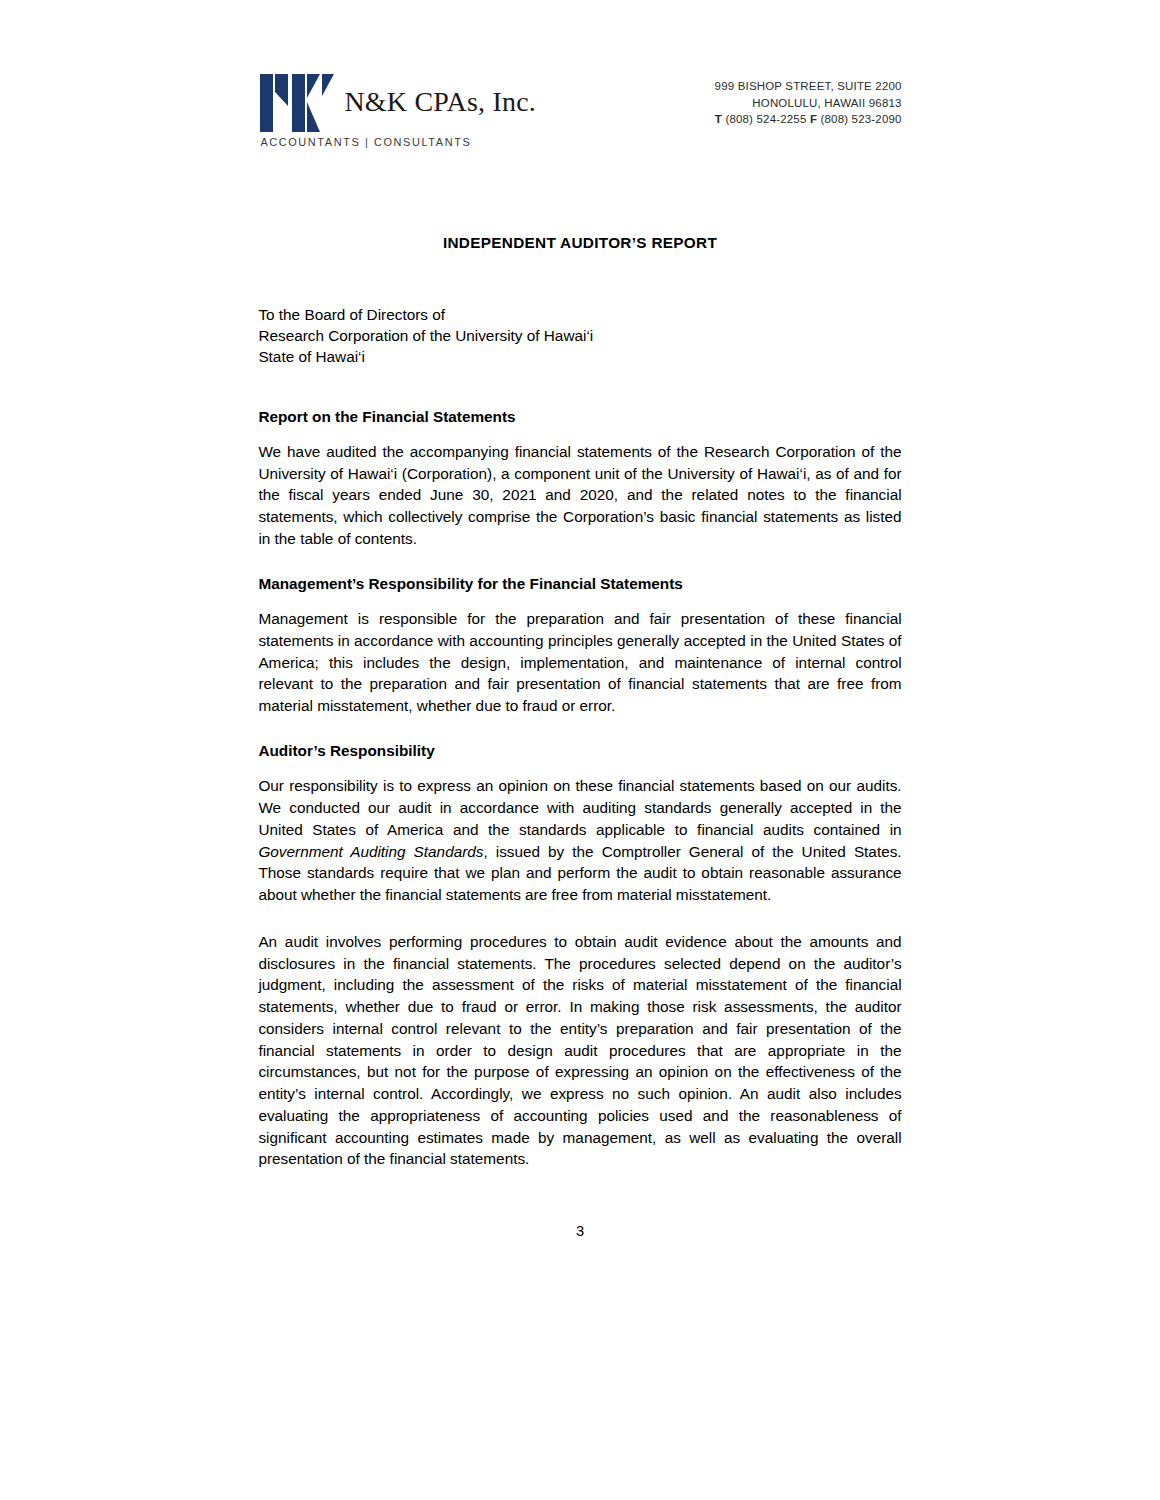N&K CPAs, Inc.
ACCOUNTANTS | CONSULTANTS
999 BISHOP STREET, SUITE 2200
HONOLULU, HAWAII 96813
T (808) 524-2255 F (808) 523-2090
INDEPENDENT AUDITOR’S REPORT
To the Board of Directors of
Research Corporation of the University of Hawai‘i
State of Hawai‘i
Report on the Financial Statements
We have audited the accompanying financial statements of the Research Corporation of the University of Hawai‘i (Corporation), a component unit of the University of Hawai‘i, as of and for the fiscal years ended June 30, 2021 and 2020, and the related notes to the financial statements, which collectively comprise the Corporation’s basic financial statements as listed in the table of contents.
Management’s Responsibility for the Financial Statements
Management is responsible for the preparation and fair presentation of these financial statements in accordance with accounting principles generally accepted in the United States of America; this includes the design, implementation, and maintenance of internal control relevant to the preparation and fair presentation of financial statements that are free from material misstatement, whether due to fraud or error.
Auditor’s Responsibility
Our responsibility is to express an opinion on these financial statements based on our audits. We conducted our audit in accordance with auditing standards generally accepted in the United States of America and the standards applicable to financial audits contained in Government Auditing Standards, issued by the Comptroller General of the United States. Those standards require that we plan and perform the audit to obtain reasonable assurance about whether the financial statements are free from material misstatement.
An audit involves performing procedures to obtain audit evidence about the amounts and disclosures in the financial statements. The procedures selected depend on the auditor’s judgment, including the assessment of the risks of material misstatement of the financial statements, whether due to fraud or error. In making those risk assessments, the auditor considers internal control relevant to the entity’s preparation and fair presentation of the financial statements in order to design audit procedures that are appropriate in the circumstances, but not for the purpose of expressing an opinion on the effectiveness of the entity’s internal control. Accordingly, we express no such opinion. An audit also includes evaluating the appropriateness of accounting policies used and the reasonableness of significant accounting estimates made by management, as well as evaluating the overall presentation of the financial statements.
3